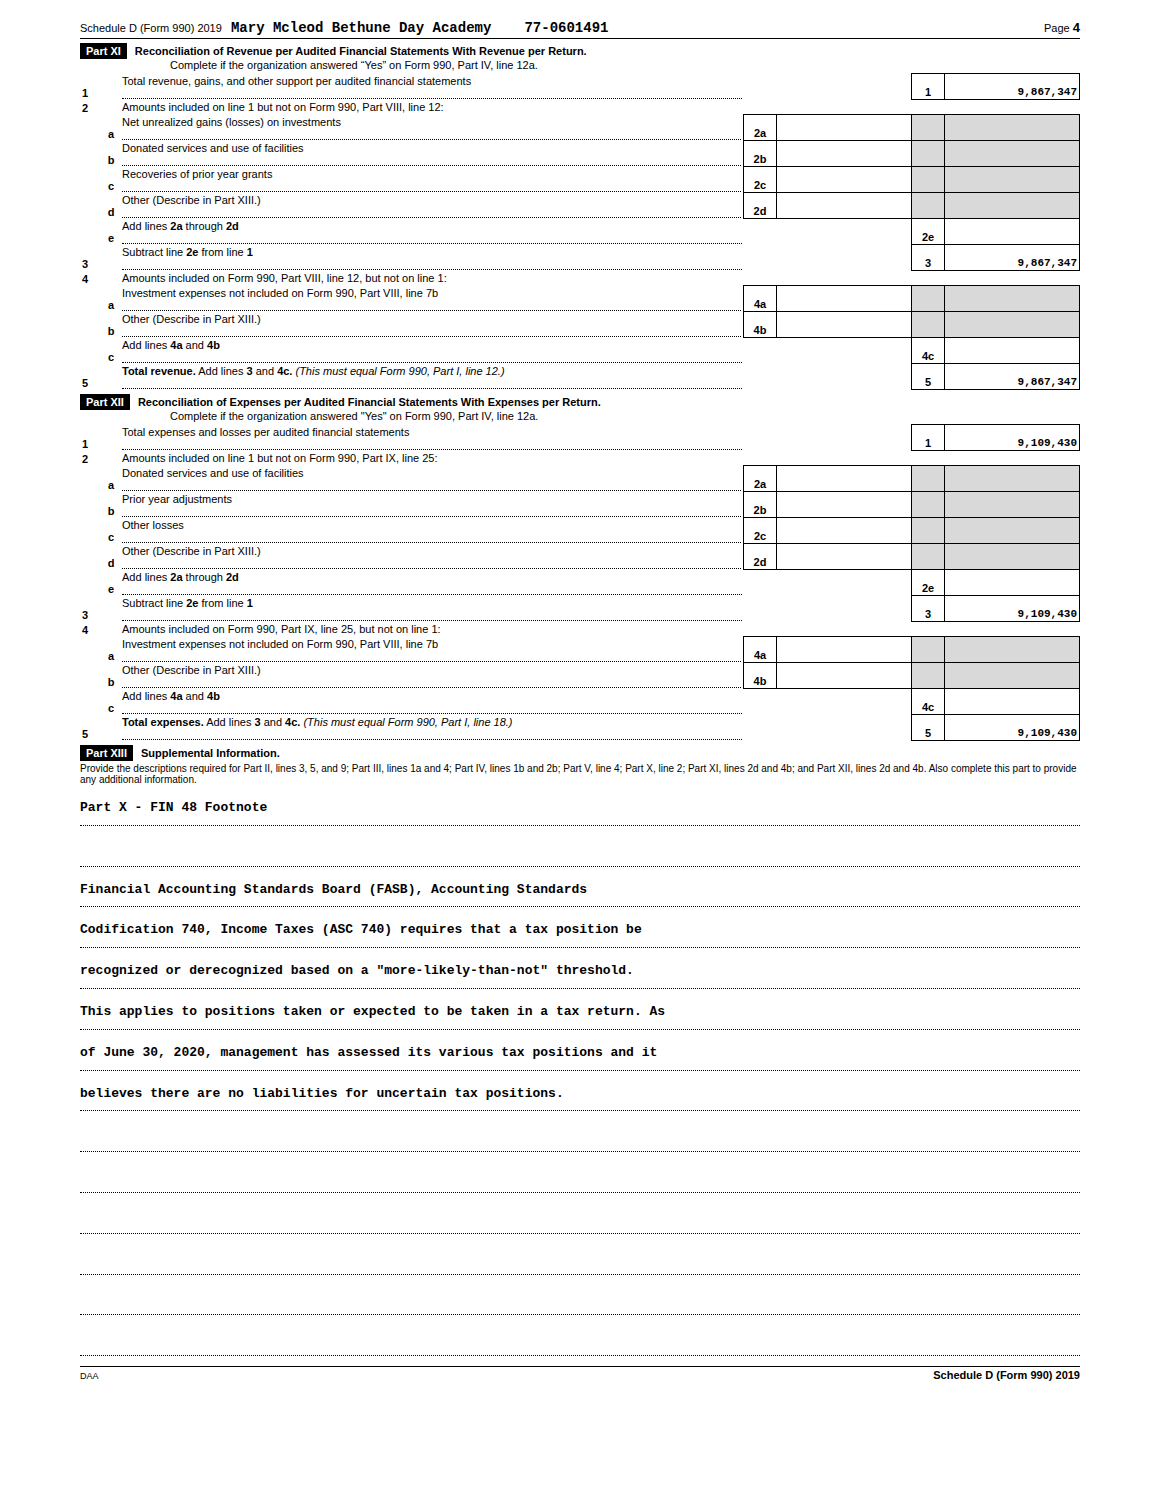Schedule D (Form 990) 2019 Mary Mcleod Bethune Day Academy 77-0601491
Page 4
Part XI
Reconciliation of Revenue per Audited Financial Statements With Revenue per Return.
Complete if the organization answered “Yes” on Form 990, Part IV, line 12a.
| 1 | | Total revenue, gains, and other support per audited financial statements | | | 1 | 9,867,347 |
| 2 | | Amounts included on line 1 but not on Form 990, Part VIII, line 12: |
| | a | Net unrealized gains (losses) on investments | 2a | | | |
| | b | Donated services and use of facilities | 2b | | | |
| | c | Recoveries of prior year grants | 2c | | | |
| | d | Other (Describe in Part XIII.) | 2d | | | |
| | e | Add lines 2a through 2d | | | 2e | |
| 3 | | Subtract line 2e from line 1 | | | 3 | 9,867,347 |
| 4 | | Amounts included on Form 990, Part VIII, line 12, but not on line 1: |
| | a | Investment expenses not included on Form 990, Part VIII, line 7b | 4a | | | |
| | b | Other (Describe in Part XIII.) | 4b | | | |
| | c | Add lines 4a and 4b | | | 4c | |
| 5 | | Total revenue. Add lines 3 and 4c. (This must equal Form 990, Part I, line 12.) | | | 5 | 9,867,347 |
Part XII
Reconciliation of Expenses per Audited Financial Statements With Expenses per Return.
Complete if the organization answered "Yes" on Form 990, Part IV, line 12a.
| 1 | | Total expenses and losses per audited financial statements | | | 1 | 9,109,430 |
| 2 | | Amounts included on line 1 but not on Form 990, Part IX, line 25: |
| | a | Donated services and use of facilities | 2a | | | |
| | b | Prior year adjustments | 2b | | | |
| | c | Other losses | 2c | | | |
| | d | Other (Describe in Part XIII.) | 2d | | | |
| | e | Add lines 2a through 2d | | | 2e | |
| 3 | | Subtract line 2e from line 1 | | | 3 | 9,109,430 |
| 4 | | Amounts included on Form 990, Part IX, line 25, but not on line 1: |
| | a | Investment expenses not included on Form 990, Part VIII, line 7b | 4a | | | |
| | b | Other (Describe in Part XIII.) | 4b | | | |
| | c | Add lines 4a and 4b | | | 4c | |
| 5 | | Total expenses. Add lines 3 and 4c. (This must equal Form 990, Part I, line 18.) | | | 5 | 9,109,430 |
Part XIII
Supplemental Information.
Provide the descriptions required for Part II, lines 3, 5, and 9; Part III, lines 1a and 4; Part IV, lines 1b and 2b; Part V, line 4; Part X, line 2; Part XI, lines 2d and 4b; and Part XII, lines 2d and 4b. Also complete this part to provide any additional information.
Part X - FIN 48 Footnote
Financial Accounting Standards Board (FASB), Accounting Standards
Codification 740, Income Taxes (ASC 740) requires that a tax position be
recognized or derecognized based on a "more-likely-than-not" threshold.
This applies to positions taken or expected to be taken in a tax return. As
of June 30, 2020, management has assessed its various tax positions and it
believes there are no liabilities for uncertain tax positions.
DAA
Schedule D (Form 990) 2019